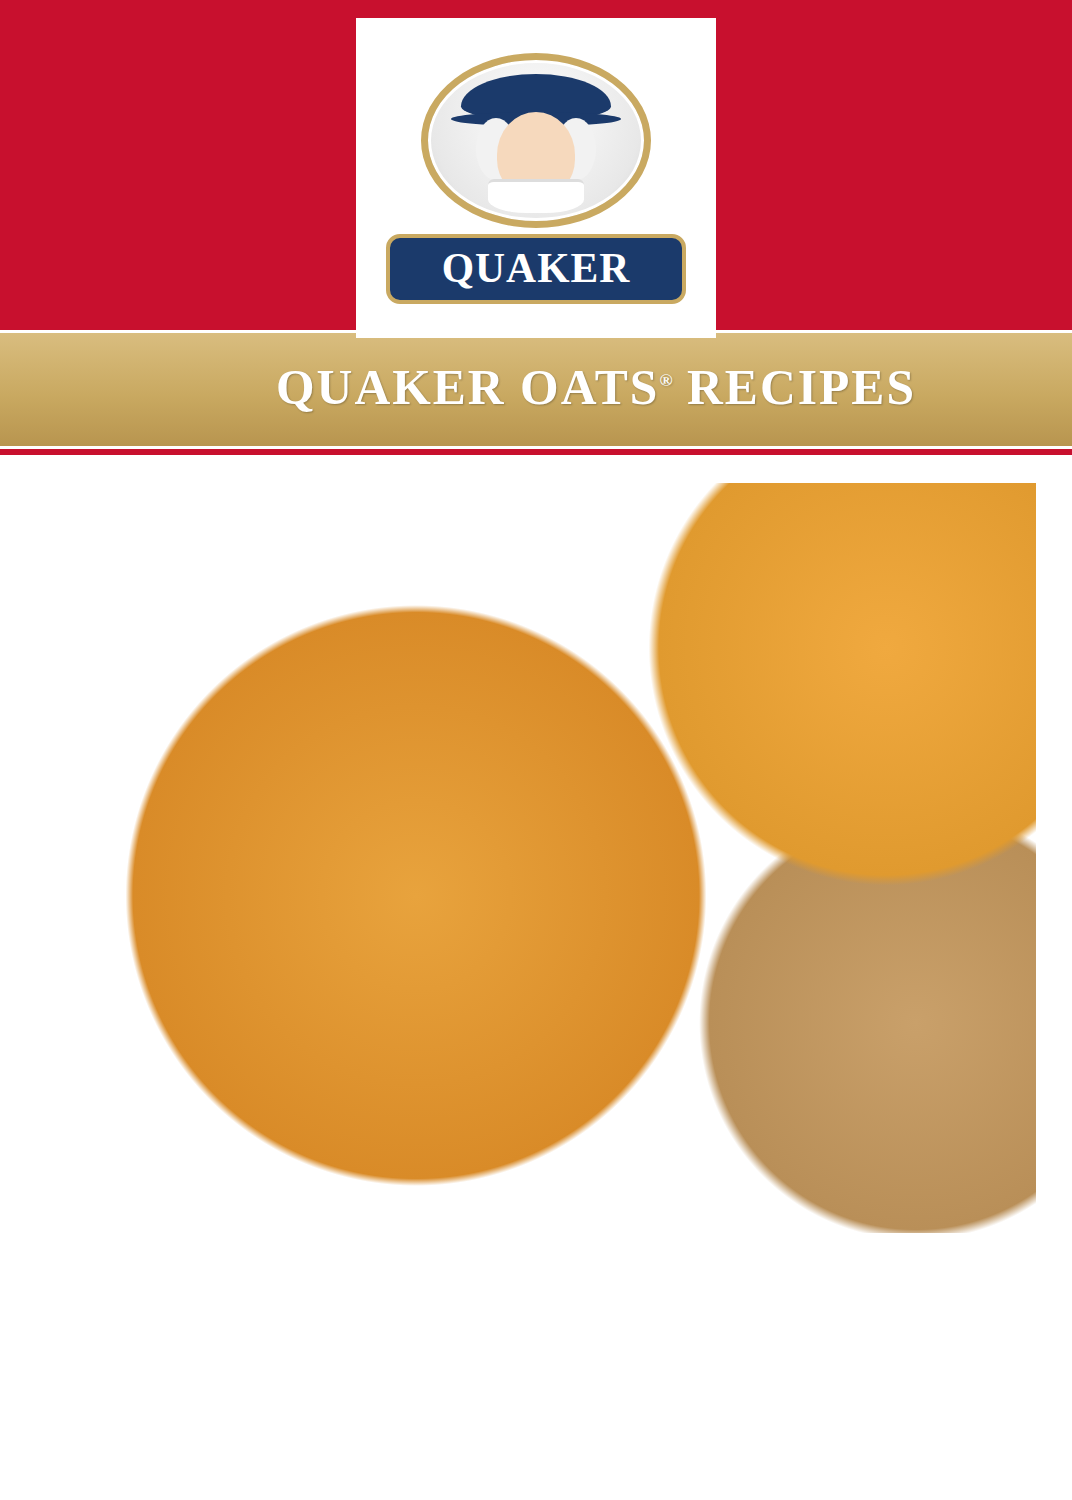Quaker
Quaker Oats® Recipes